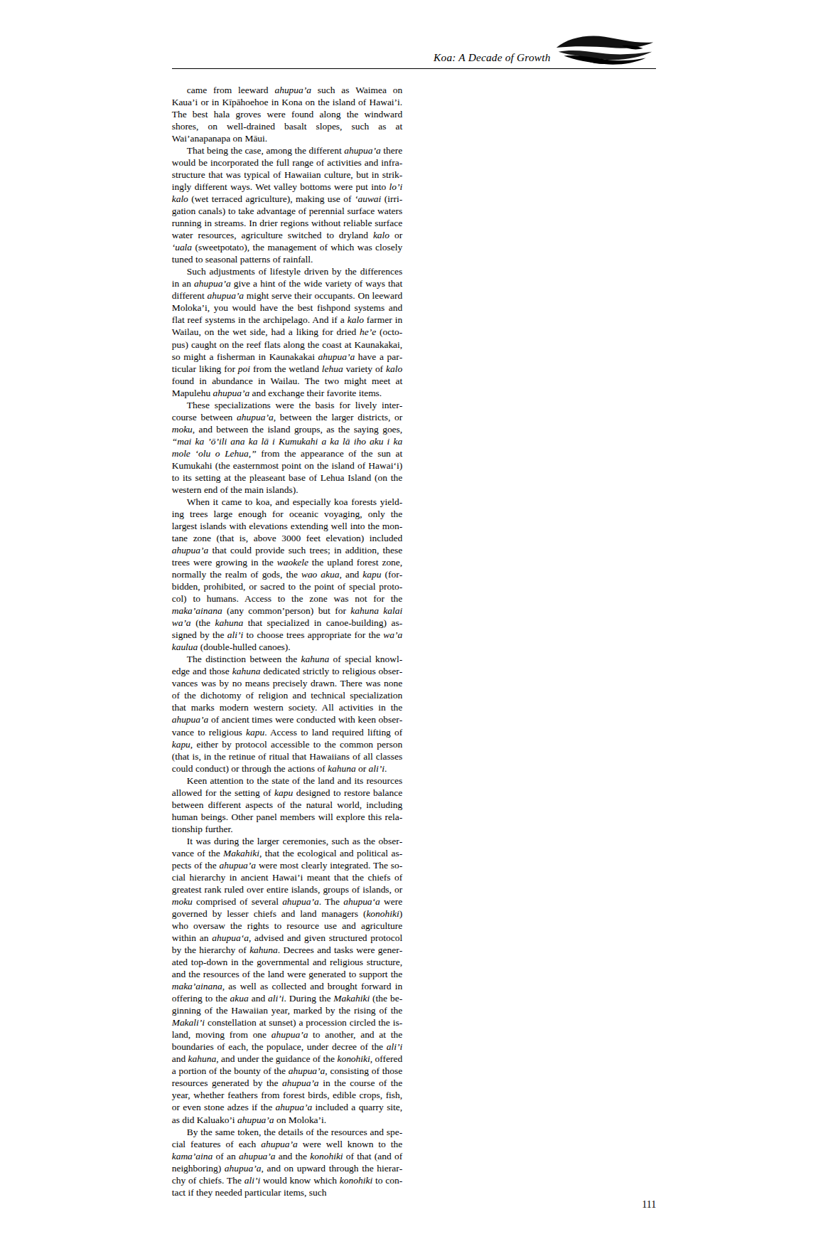Koa: A Decade of Growth
came from leeward ahupua’a such as Waimea on Kaua’i or in Kīpāhoehoe in Kona on the island of Hawai’i. The best hala groves were found along the windward shores, on well-drained basalt slopes, such as at Wai’anapanapa on Māui.
That being the case, among the different ahupua’a there would be incorporated the full range of activities and infrastructure that was typical of Hawaiian culture, but in strikingly different ways. Wet valley bottoms were put into lo’i kalo (wet terraced agriculture), making use of ‘auwai (irrigation canals) to take advantage of perennial surface waters running in streams. In drier regions without reliable surface water resources, agriculture switched to dryland kalo or ‘uala (sweetpotato), the management of which was closely tuned to seasonal patterns of rainfall.
Such adjustments of lifestyle driven by the differences in an ahupua’a give a hint of the wide variety of ways that different ahupua’a might serve their occupants. On leeward Moloka’i, you would have the best fishpond systems and flat reef systems in the archipelago. And if a kalo farmer in Wailau, on the wet side, had a liking for dried he’e (octopus) caught on the reef flats along the coast at Kaunakakai, so might a fisherman in Kaunakakai ahupua’a have a particular liking for poi from the wetland lehua variety of kalo found in abundance in Wailau. The two might meet at Mapulehu ahupua’a and exchange their favorite items.
These specializations were the basis for lively intercourse between ahupua’a, between the larger districts, or moku, and between the island groups, as the saying goes, “mai ka ’ō’ili ana ka lā i Kumukahi a ka lā iho aku i ka mole ‘olu o Lehua,” from the appearance of the sun at Kumukahi (the easternmost point on the island of Hawai‘i) to its setting at the pleaseant base of Lehua Island (on the western end of the main islands).
When it came to koa, and especially koa forests yielding trees large enough for oceanic voyaging, only the largest islands with elevations extending well into the montane zone (that is, above 3000 feet elevation) included ahupua’a that could provide such trees; in addition, these trees were growing in the waokele the upland forest zone, normally the realm of gods, the wao akua, and kapu (forbidden, prohibited, or sacred to the point of special protocol) to humans. Access to the zone was not for the maka’ainana (any common’person) but for kahuna kalai wa’a (the kahuna that specialized in canoe-building) assigned by the ali’i to choose trees appropriate for the wa’a kaulua (double-hulled canoes).
The distinction between the kahuna of special knowledge and those kahuna dedicated strictly to religious observances was by no means precisely drawn. There was none of the dichotomy of religion and technical specialization that marks modern western society. All activities in the ahupua’a of ancient times were conducted with keen observance to religious kapu. Access to land required lifting of kapu, either by protocol accessible to the common person (that is, in the retinue of ritual that Hawaiians of all classes could conduct) or through the actions of kahuna or ali’i.
Keen attention to the state of the land and its resources allowed for the setting of kapu designed to restore balance between different aspects of the natural world, including human beings. Other panel members will explore this relationship further.
It was during the larger ceremonies, such as the observance of the Makahiki, that the ecological and political aspects of the ahupua’a were most clearly integrated. The social hierarchy in ancient Hawai’i meant that the chiefs of greatest rank ruled over entire islands, groups of islands, or moku comprised of several ahupua’a. The ahupua‘a were governed by lesser chiefs and land managers (konohiki) who oversaw the rights to resource use and agriculture within an ahupua‘a, advised and given structured protocol by the hierarchy of kahuna. Decrees and tasks were generated top-down in the governmental and religious structure, and the resources of the land were generated to support the maka’ainana, as well as collected and brought forward in offering to the akua and ali’i. During the Makahiki (the beginning of the Hawaiian year, marked by the rising of the Makali’i constellation at sunset) a procession circled the island, moving from one ahupua’a to another, and at the boundaries of each, the populace, under decree of the ali’i and kahuna, and under the guidance of the konohiki, offered a portion of the bounty of the ahupua’a, consisting of those resources generated by the ahupua’a in the course of the year, whether feathers from forest birds, edible crops, fish, or even stone adzes if the ahupua’a included a quarry site, as did Kaluako’i ahupua’a on Moloka’i.
By the same token, the details of the resources and special features of each ahupua’a were well known to the kama’aina of an ahupua’a and the konohiki of that (and of neighboring) ahupua’a, and on upward through the hierarchy of chiefs. The ali’i would know which konohiki to contact if they needed particular items, such
111